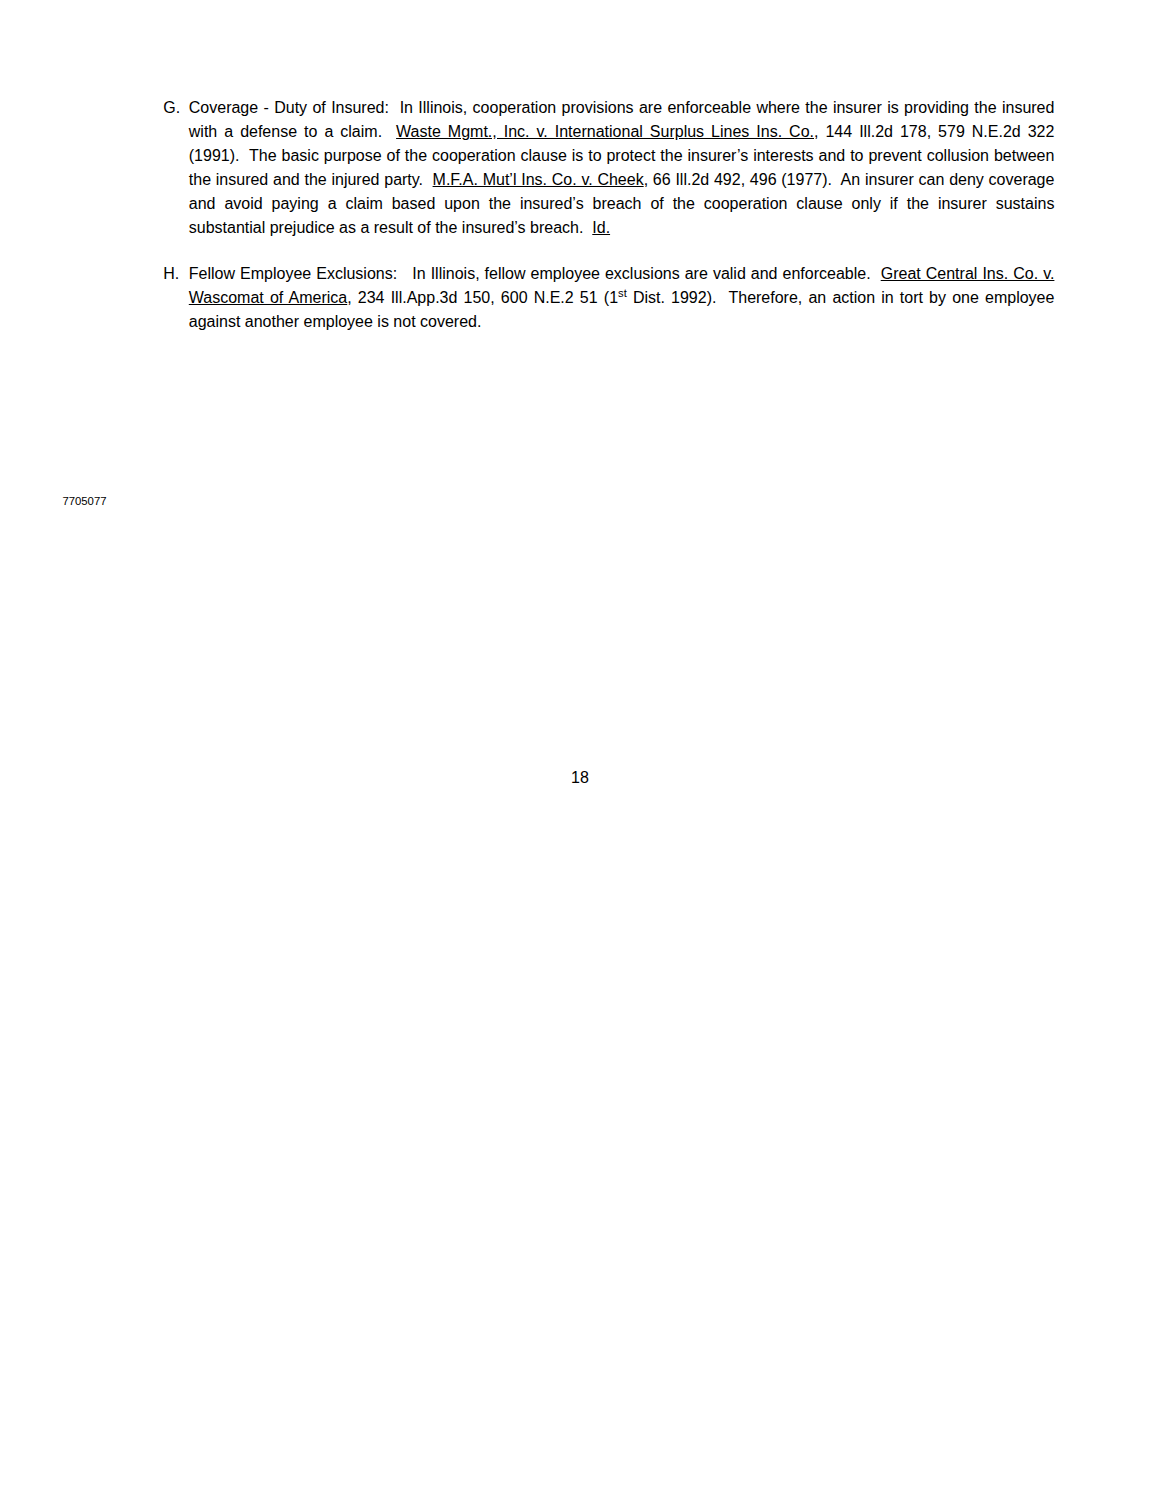G.
Coverage - Duty of Insured: In Illinois, cooperation provisions are enforceable where the insurer is providing the insured with a defense to a claim. Waste Mgmt., Inc. v. International Surplus Lines Ins. Co., 144 Ill.2d 178, 579 N.E.2d 322 (1991). The basic purpose of the cooperation clause is to protect the insurer’s interests and to prevent collusion between the insured and the injured party. M.F.A. Mut’l Ins. Co. v. Cheek, 66 Ill.2d 492, 496 (1977). An insurer can deny coverage and avoid paying a claim based upon the insured’s breach of the cooperation clause only if the insurer sustains substantial prejudice as a result of the insured’s breach. Id.
H.
Fellow Employee Exclusions: In Illinois, fellow employee exclusions are valid and enforceable. Great Central Ins. Co. v. Wascomat of America, 234 Ill.App.3d 150, 600 N.E.2 51 (1st Dist. 1992). Therefore, an action in tort by one employee against another employee is not covered.
7705077
18